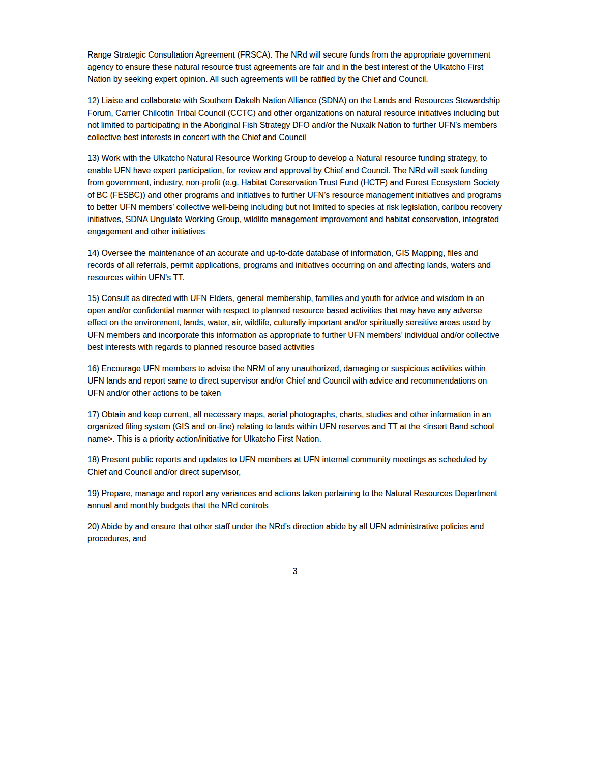Range Strategic Consultation Agreement (FRSCA). The NRd will secure funds from the appropriate government agency to ensure these natural resource trust agreements are fair and in the best interest of the Ulkatcho First Nation by seeking expert opinion. All such agreements will be ratified by the Chief and Council.
12) Liaise and collaborate with Southern Dakelh Nation Alliance (SDNA) on the Lands and Resources Stewardship Forum, Carrier Chilcotin Tribal Council (CCTC) and other organizations on natural resource initiatives including but not limited to participating in the Aboriginal Fish Strategy DFO and/or the Nuxalk Nation to further UFN’s members collective best interests in concert with the Chief and Council
13) Work with the Ulkatcho Natural Resource Working Group to develop a Natural resource funding strategy, to enable UFN have expert participation, for review and approval by Chief and Council. The NRd will seek funding from government, industry, non-profit (e.g. Habitat Conservation Trust Fund (HCTF) and Forest Ecosystem Society of BC (FESBC)) and other programs and initiatives to further UFN’s resource management initiatives and programs to better UFN members’ collective well-being including but not limited to species at risk legislation, caribou recovery initiatives, SDNA Ungulate Working Group, wildlife management improvement and habitat conservation, integrated engagement and other initiatives
14) Oversee the maintenance of an accurate and up-to-date database of information, GIS Mapping, files and records of all referrals, permit applications, programs and initiatives occurring on and affecting lands, waters and resources within UFN’s TT.
15) Consult as directed with UFN Elders, general membership, families and youth for advice and wisdom in an open and/or confidential manner with respect to planned resource based activities that may have any adverse effect on the environment, lands, water, air, wildlife, culturally important and/or spiritually sensitive areas used by UFN members and incorporate this information as appropriate to further UFN members’ individual and/or collective best interests with regards to planned resource based activities
16) Encourage UFN members to advise the NRM of any unauthorized, damaging or suspicious activities within UFN lands and report same to direct supervisor and/or Chief and Council with advice and recommendations on UFN and/or other actions to be taken
17) Obtain and keep current, all necessary maps, aerial photographs, charts, studies and other information in an organized filing system (GIS and on-line) relating to lands within UFN reserves and TT at the <insert Band school name>. This is a priority action/initiative for Ulkatcho First Nation.
18) Present public reports and updates to UFN members at UFN internal community meetings as scheduled by Chief and Council and/or direct supervisor,
19) Prepare, manage and report any variances and actions taken pertaining to the Natural Resources Department annual and monthly budgets that the NRd controls
20) Abide by and ensure that other staff under the NRd’s direction abide by all UFN administrative policies and procedures, and
3